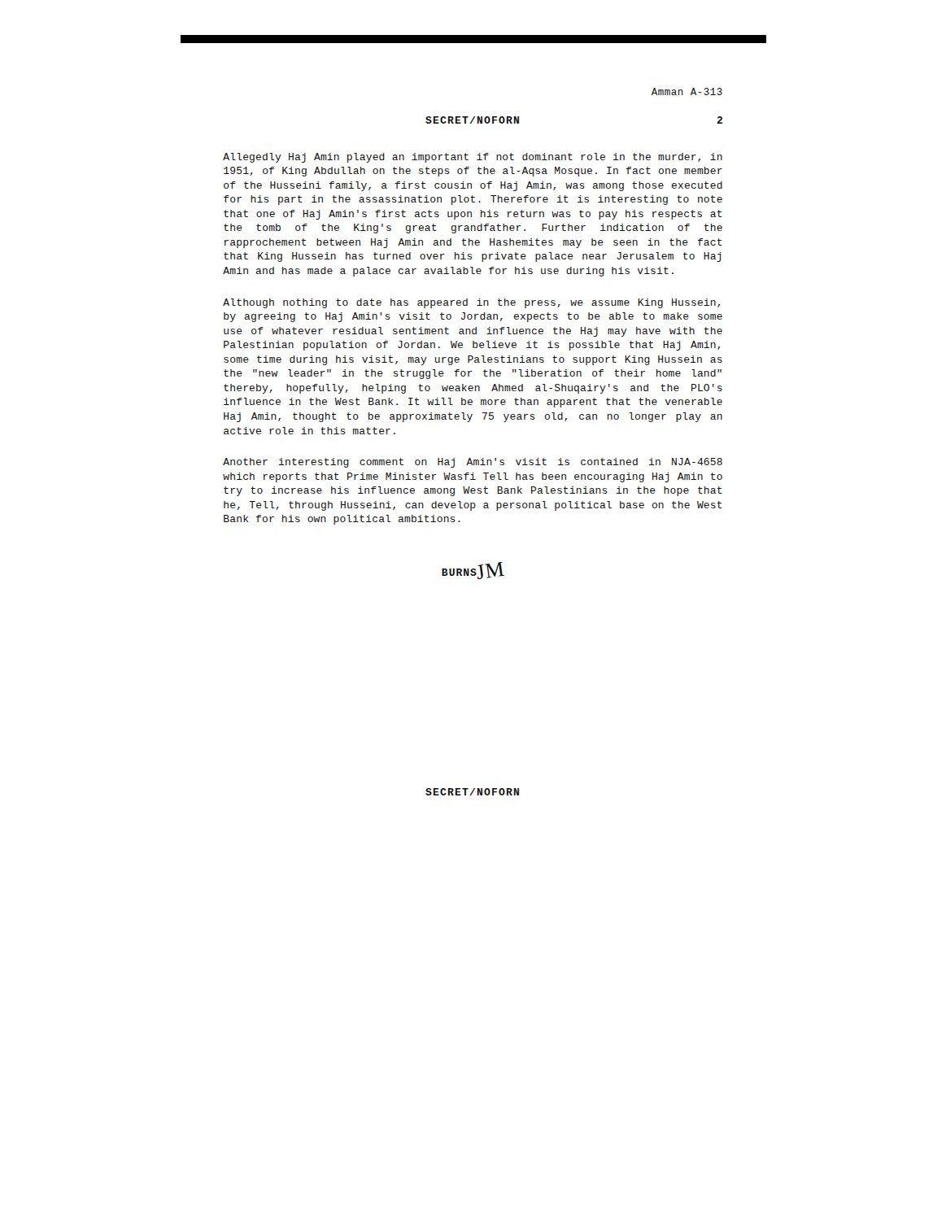Amman A-313
SECRET/NOFORN 2
Allegedly Haj Amin played an important if not dominant role in the murder, in 1951, of King Abdullah on the steps of the al-Aqsa Mosque. In fact one member of the Husseini family, a first cousin of Haj Amin, was among those executed for his part in the assassination plot. Therefore it is interesting to note that one of Haj Amin's first acts upon his return was to pay his respects at the tomb of the King's great grandfather. Further indication of the rapprochement between Haj Amin and the Hashemites may be seen in the fact that King Hussein has turned over his private palace near Jerusalem to Haj Amin and has made a palace car available for his use during his visit.
Although nothing to date has appeared in the press, we assume King Hussein, by agreeing to Haj Amin's visit to Jordan, expects to be able to make some use of whatever residual sentiment and influence the Haj may have with the Palestinian population of Jordan. We believe it is possible that Haj Amin, some time during his visit, may urge Palestinians to support King Hussein as the "new leader" in the struggle for the "liberation of their home land" thereby, hopefully, helping to weaken Ahmed al-Shuqairy's and the PLO's influence in the West Bank. It will be more than apparent that the venerable Haj Amin, thought to be approximately 75 years old, can no longer play an active role in this matter.
Another interesting comment on Haj Amin's visit is contained in NJA-4658 which reports that Prime Minister Wasfi Tell has been encouraging Haj Amin to try to increase his influence among West Bank Palestinians in the hope that he, Tell, through Husseini, can develop a personal political base on the West Bank for his own political ambitions.
BURNSJM
SECRET/NOFORN